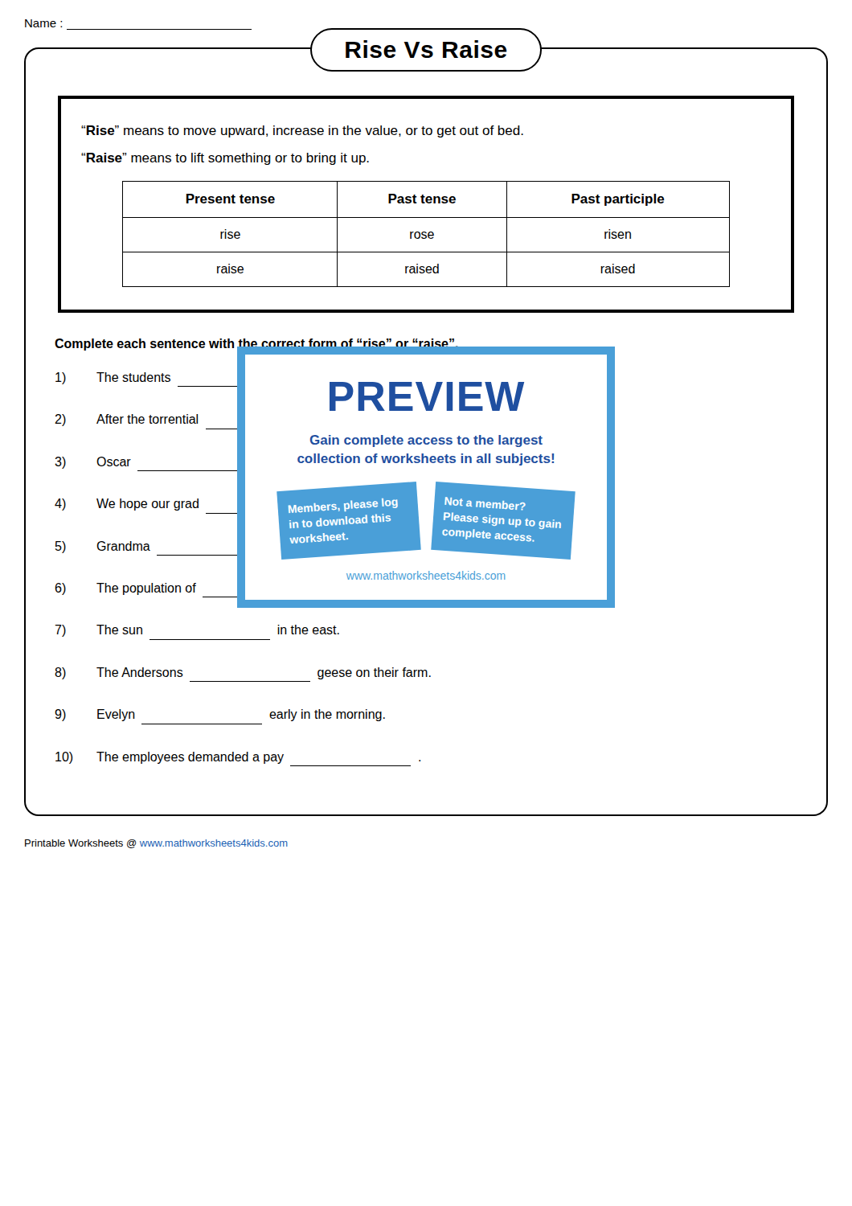Name :
Rise Vs Raise
“Rise” means to move upward, increase in the value, or to get out of bed.
“Raise” means to lift something or to bring it up.
| Present tense | Past tense | Past participle |
| --- | --- | --- |
| rise | rose | risen |
| raise | raised | raised |
Complete each sentence with the correct form of “rise” or “raise”.
The students
After the torrential er before.
Oscar
We hope our grad
Grandma
The population of million.
The sun in the east.
The Andersons geese on their farm.
Evelyn early in the morning.
The employees demanded a pay .
PREVIEW
Gain complete access to the largest
collection of worksheets in all subjects!
Members, please log in to download this worksheet.
Not a member? Please sign up to gain complete access.
www.mathworksheets4kids.com
Printable Worksheets @ www.mathworksheets4kids.com